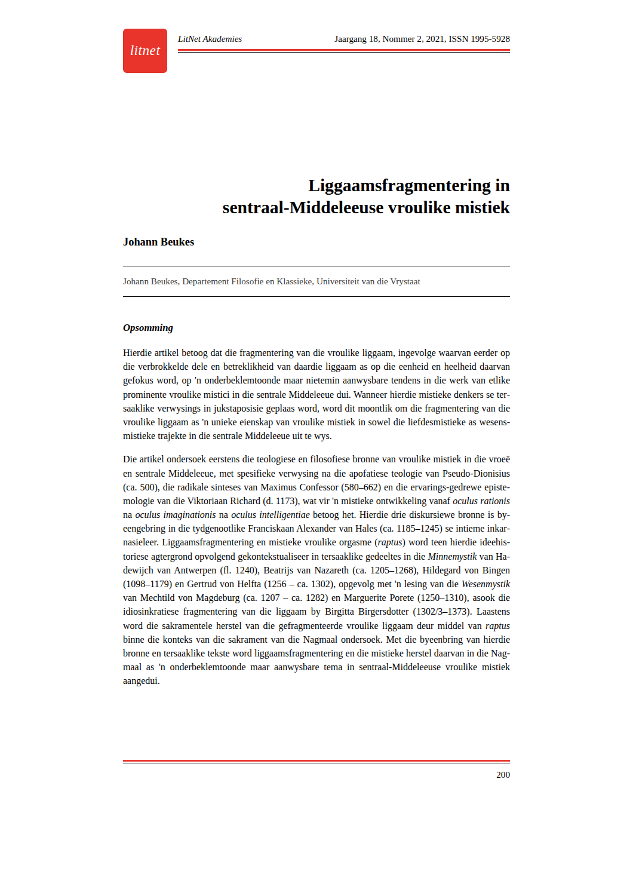litnet
LitNet Akademies Jaargang 18, Nommer 2, 2021, ISSN 1995-5928
Liggaamsfragmentering in
sentraal-Middeleeuse vroulike mistiek
Johann Beukes
Johann Beukes, Departement Filosofie en Klassieke, Universiteit van die Vrystaat
Opsomming
Hierdie artikel betoog dat die fragmentering van die vroulike liggaam, ingevolge waarvan eerder op die verbrokkelde dele en betreklikheid van daardie liggaam as op die eenheid en heelheid daarvan gefokus word, op 'n onderbeklemtoonde maar nietemin aanwysbare tendens in die werk van etlike prominente vroulike mistici in die sentrale Middeleeue dui. Wanneer hierdie mistieke denkers se tersaaklike verwysings in jukstaposisie geplaas word, word dit moontlik om die fragmentering van die vroulike liggaam as 'n unieke eienskap van vroulike mistiek in sowel die liefdesmistieke as wesensmistieke trajekte in die sentrale Middeleeue uit te wys.
Die artikel ondersoek eerstens die teologiese en filosofiese bronne van vroulike mistiek in die vroeë en sentrale Middeleeue, met spesifieke verwysing na die apofatiese teologie van Pseudo-Dionisius (ca. 500), die radikale sinteses van Maximus Confessor (580–662) en die ervarings-gedrewe epistemologie van die Viktoriaan Richard (d. 1173), wat vir 'n mistieke ontwikkeling vanaf oculus rationis na oculus imaginationis na oculus intelligentiae betoog het. Hierdie drie diskursiewe bronne is byeengebring in die tydgenootlike Franciskaan Alexander van Hales (ca. 1185–1245) se intieme inkarnasieleer. Liggaamsfragmentering en mistieke vroulike orgasme (raptus) word teen hierdie ideehistoriese agtergrond opvolgend gekontekstualiseer in tersaaklike gedeeltes in die Minnemystik van Hadewijch van Antwerpen (fl. 1240), Beatrijs van Nazareth (ca. 1205–1268), Hildegard von Bingen (1098–1179) en Gertrud von Helfta (1256 – ca. 1302), opgevolg met 'n lesing van die Wesenmystik van Mechtild von Magdeburg (ca. 1207 – ca. 1282) en Marguerite Porete (1250–1310), asook die idiosinkratiese fragmentering van die liggaam by Birgitta Birgersdotter (1302/3–1373). Laastens word die sakramentele herstel van die gefragmenteerde vroulike liggaam deur middel van raptus binne die konteks van die sakrament van die Nagmaal ondersoek. Met die byeenbring van hierdie bronne en tersaaklike tekste word liggaamsfragmentering en die mistieke herstel daarvan in die Nagmaal as 'n onderbeklemtoonde maar aanwysbare tema in sentraal-Middeleeuse vroulike mistiek aangedui.
200